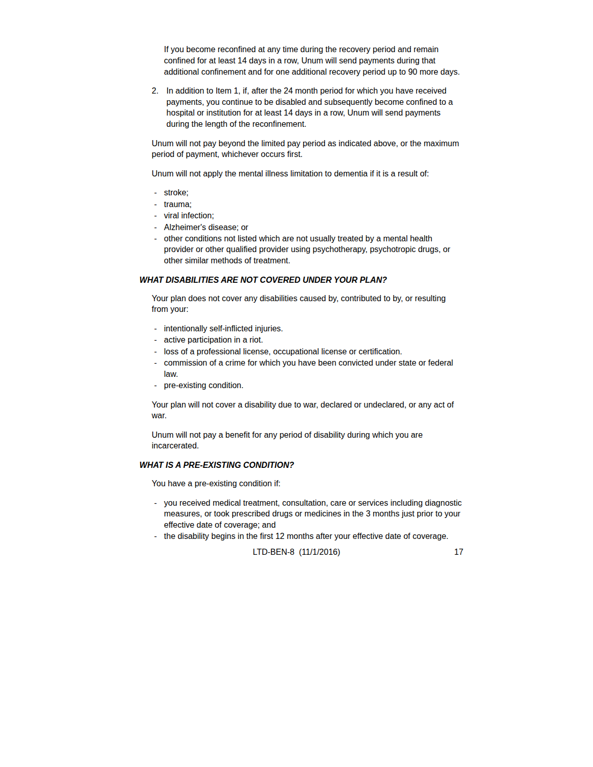If you become reconfined at any time during the recovery period and remain confined for at least 14 days in a row, Unum will send payments during that additional confinement and for one additional recovery period up to 90 more days.
2.
In addition to Item 1, if, after the 24 month period for which you have received payments, you continue to be disabled and subsequently become confined to a hospital or institution for at least 14 days in a row, Unum will send payments during the length of the reconfinement.
Unum will not pay beyond the limited pay period as indicated above, or the maximum period of payment, whichever occurs first.
Unum will not apply the mental illness limitation to dementia if it is a result of:
stroke;
trauma;
viral infection;
Alzheimer's disease; or
other conditions not listed which are not usually treated by a mental health provider or other qualified provider using psychotherapy, psychotropic drugs, or other similar methods of treatment.
WHAT DISABILITIES ARE NOT COVERED UNDER YOUR PLAN?
Your plan does not cover any disabilities caused by, contributed to by, or resulting from your:
intentionally self-inflicted injuries.
active participation in a riot.
loss of a professional license, occupational license or certification.
commission of a crime for which you have been convicted under state or federal law.
pre-existing condition.
Your plan will not cover a disability due to war, declared or undeclared, or any act of war.
Unum will not pay a benefit for any period of disability during which you are incarcerated.
WHAT IS A PRE-EXISTING CONDITION?
You have a pre-existing condition if:
you received medical treatment, consultation, care or services including diagnostic measures, or took prescribed drugs or medicines in the 3 months just prior to your effective date of coverage; and
the disability begins in the first 12 months after your effective date of coverage.
LTD-BEN-8 (11/1/2016) 17